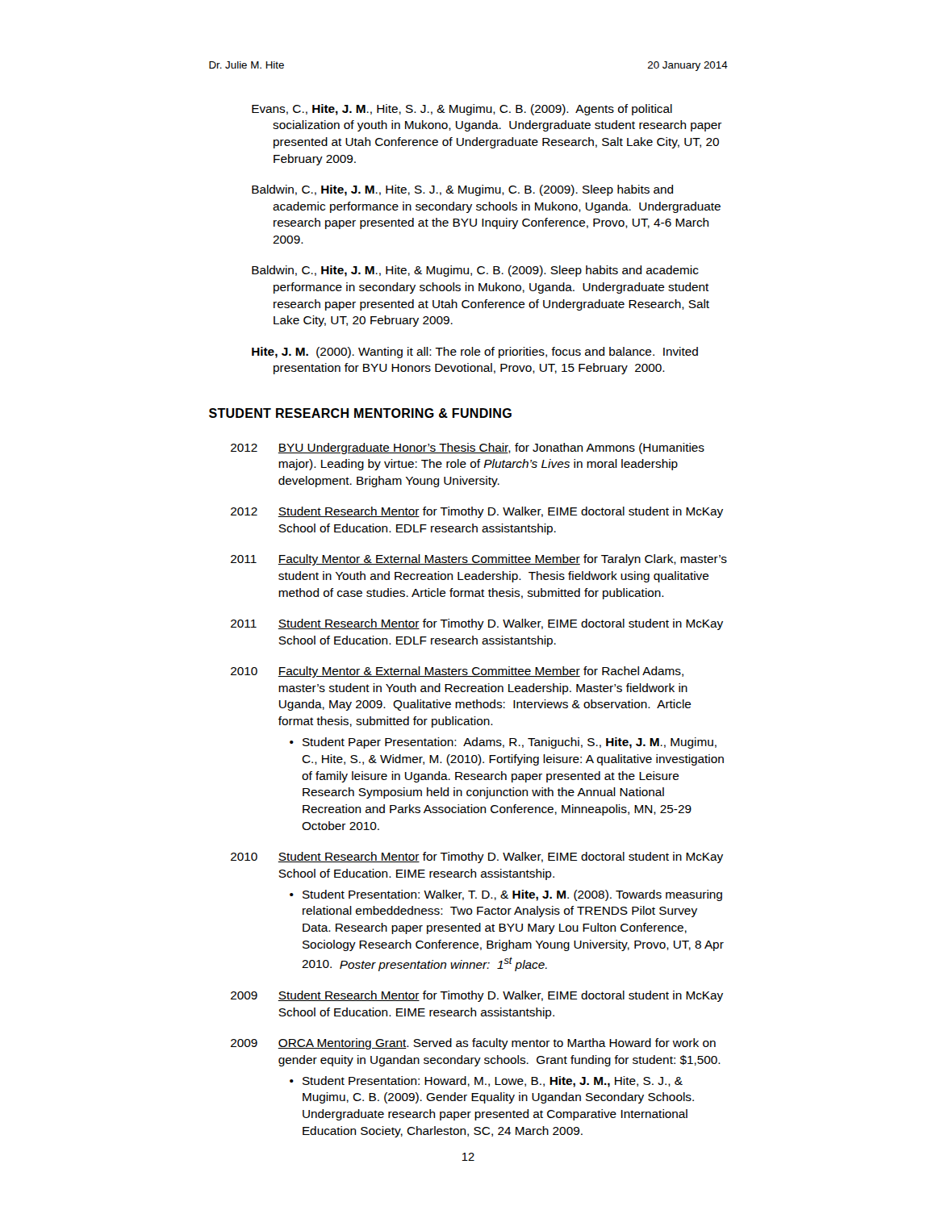Dr. Julie M. Hite
20 January 2014
Evans, C., Hite, J. M., Hite, S. J., & Mugimu, C. B. (2009). Agents of political socialization of youth in Mukono, Uganda. Undergraduate student research paper presented at Utah Conference of Undergraduate Research, Salt Lake City, UT, 20 February 2009.
Baldwin, C., Hite, J. M., Hite, S. J., & Mugimu, C. B. (2009). Sleep habits and academic performance in secondary schools in Mukono, Uganda. Undergraduate research paper presented at the BYU Inquiry Conference, Provo, UT, 4-6 March 2009.
Baldwin, C., Hite, J. M., Hite, & Mugimu, C. B. (2009). Sleep habits and academic performance in secondary schools in Mukono, Uganda. Undergraduate student research paper presented at Utah Conference of Undergraduate Research, Salt Lake City, UT, 20 February 2009.
Hite, J. M. (2000). Wanting it all: The role of priorities, focus and balance. Invited presentation for BYU Honors Devotional, Provo, UT, 15 February 2000.
STUDENT RESEARCH MENTORING & FUNDING
2012
BYU Undergraduate Honor’s Thesis Chair, for Jonathan Ammons (Humanities major). Leading by virtue: The role of Plutarch’s Lives in moral leadership development. Brigham Young University.
2012
Student Research Mentor for Timothy D. Walker, EIME doctoral student in McKay School of Education. EDLF research assistantship.
2011
Faculty Mentor & External Masters Committee Member for Taralyn Clark, master’s student in Youth and Recreation Leadership. Thesis fieldwork using qualitative method of case studies. Article format thesis, submitted for publication.
2011
Student Research Mentor for Timothy D. Walker, EIME doctoral student in McKay School of Education. EDLF research assistantship.
2010
Faculty Mentor & External Masters Committee Member for Rachel Adams, master’s student in Youth and Recreation Leadership. Master’s fieldwork in Uganda, May 2009. Qualitative methods: Interviews & observation. Article format thesis, submitted for publication.
Student Paper Presentation: Adams, R., Taniguchi, S., Hite, J. M., Mugimu, C., Hite, S., & Widmer, M. (2010). Fortifying leisure: A qualitative investigation of family leisure in Uganda. Research paper presented at the Leisure Research Symposium held in conjunction with the Annual National Recreation and Parks Association Conference, Minneapolis, MN, 25-29 October 2010.
2010
Student Research Mentor for Timothy D. Walker, EIME doctoral student in McKay School of Education. EIME research assistantship.
Student Presentation: Walker, T. D., & Hite, J. M. (2008). Towards measuring relational embeddedness: Two Factor Analysis of TRENDS Pilot Survey Data. Research paper presented at BYU Mary Lou Fulton Conference, Sociology Research Conference, Brigham Young University, Provo, UT, 8 Apr 2010. Poster presentation winner: 1st place.
2009
Student Research Mentor for Timothy D. Walker, EIME doctoral student in McKay School of Education. EIME research assistantship.
2009
ORCA Mentoring Grant. Served as faculty mentor to Martha Howard for work on gender equity in Ugandan secondary schools. Grant funding for student: $1,500.
Student Presentation: Howard, M., Lowe, B., Hite, J. M., Hite, S. J., & Mugimu, C. B. (2009). Gender Equality in Ugandan Secondary Schools. Undergraduate research paper presented at Comparative International Education Society, Charleston, SC, 24 March 2009.
12